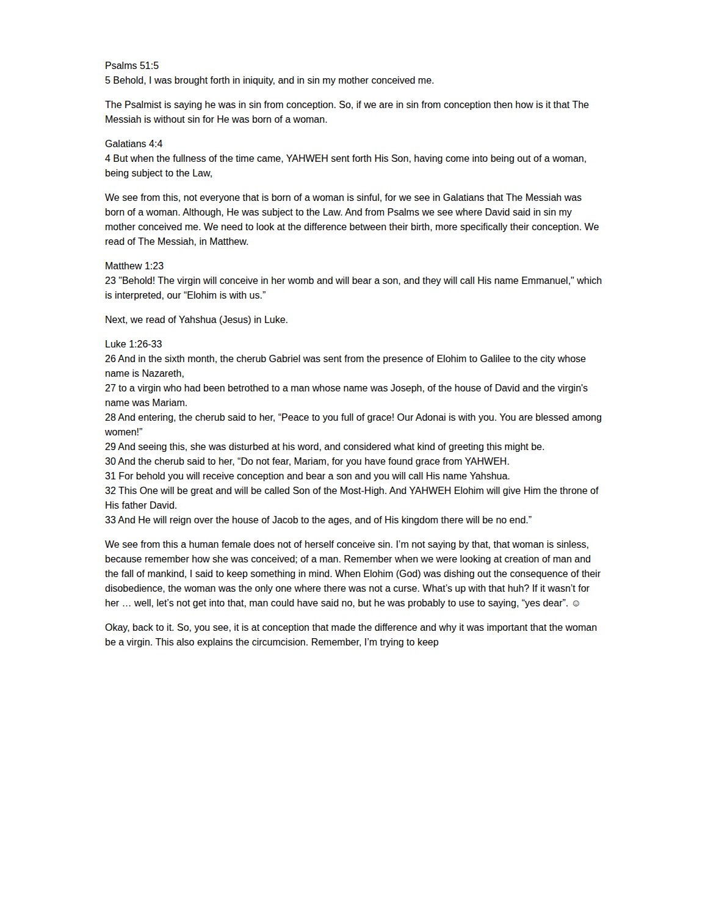Psalms 51:5
5 Behold, I was brought forth in iniquity, and in sin my mother conceived me.
The Psalmist is saying he was in sin from conception. So, if we are in sin from conception then how is it that The Messiah is without sin for He was born of a woman.
Galatians 4:4
4 But when the fullness of the time came, YAHWEH sent forth His Son, having come into being out of a woman, being subject to the Law,
We see from this, not everyone that is born of a woman is sinful, for we see in Galatians that The Messiah was born of a woman. Although, He was subject to the Law. And from Psalms we see where David said in sin my mother conceived me. We need to look at the difference between their birth, more specifically their conception. We read of The Messiah, in Matthew.
Matthew 1:23
23 "Behold! The virgin will conceive in her womb and will bear a son, and they will call His name Emmanuel," which is interpreted, our “Elohim is with us.”
Next, we read of Yahshua (Jesus) in Luke.
Luke 1:26-33
26 And in the sixth month, the cherub Gabriel was sent from the presence of Elohim to Galilee to the city whose name is Nazareth,
27 to a virgin who had been betrothed to a man whose name was Joseph, of the house of David and the virgin's name was Mariam.
28 And entering, the cherub said to her, “Peace to you full of grace! Our Adonai is with you. You are blessed among women!”
29 And seeing this, she was disturbed at his word, and considered what kind of greeting this might be.
30 And the cherub said to her, “Do not fear, Mariam, for you have found grace from YAHWEH.
31 For behold you will receive conception and bear a son and you will call His name Yahshua.
32 This One will be great and will be called Son of the Most-High. And YAHWEH Elohim will give Him the throne of His father David.
33 And He will reign over the house of Jacob to the ages, and of His kingdom there will be no end.”
We see from this a human female does not of herself conceive sin. I’m not saying by that, that woman is sinless, because remember how she was conceived; of a man. Remember when we were looking at creation of man and the fall of mankind, I said to keep something in mind. When Elohim (God) was dishing out the consequence of their disobedience, the woman was the only one where there was not a curse. What’s up with that huh? If it wasn’t for her … well, let’s not get into that, man could have said no, but he was probably to use to saying, “yes dear”. ☺
Okay, back to it. So, you see, it is at conception that made the difference and why it was important that the woman be a virgin. This also explains the circumcision. Remember, I’m trying to keep